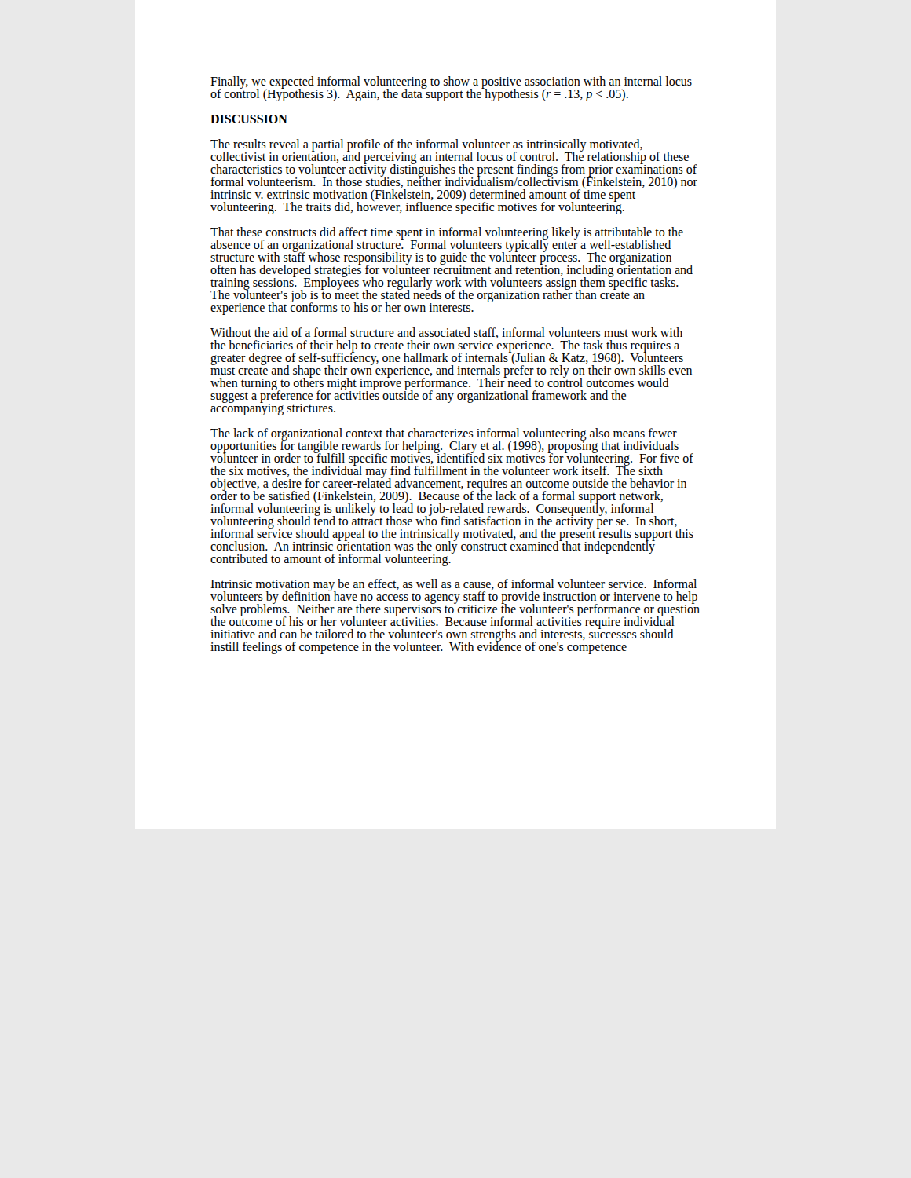Finally, we expected informal volunteering to show a positive association with an internal locus of control (Hypothesis 3). Again, the data support the hypothesis (r = .13, p < .05).
DISCUSSION
The results reveal a partial profile of the informal volunteer as intrinsically motivated, collectivist in orientation, and perceiving an internal locus of control. The relationship of these characteristics to volunteer activity distinguishes the present findings from prior examinations of formal volunteerism. In those studies, neither individualism/collectivism (Finkelstein, 2010) nor intrinsic v. extrinsic motivation (Finkelstein, 2009) determined amount of time spent volunteering. The traits did, however, influence specific motives for volunteering.
That these constructs did affect time spent in informal volunteering likely is attributable to the absence of an organizational structure. Formal volunteers typically enter a well-established structure with staff whose responsibility is to guide the volunteer process. The organization often has developed strategies for volunteer recruitment and retention, including orientation and training sessions. Employees who regularly work with volunteers assign them specific tasks. The volunteer's job is to meet the stated needs of the organization rather than create an experience that conforms to his or her own interests.
Without the aid of a formal structure and associated staff, informal volunteers must work with the beneficiaries of their help to create their own service experience. The task thus requires a greater degree of self-sufficiency, one hallmark of internals (Julian & Katz, 1968). Volunteers must create and shape their own experience, and internals prefer to rely on their own skills even when turning to others might improve performance. Their need to control outcomes would suggest a preference for activities outside of any organizational framework and the accompanying strictures.
The lack of organizational context that characterizes informal volunteering also means fewer opportunities for tangible rewards for helping. Clary et al. (1998), proposing that individuals volunteer in order to fulfill specific motives, identified six motives for volunteering. For five of the six motives, the individual may find fulfillment in the volunteer work itself. The sixth objective, a desire for career-related advancement, requires an outcome outside the behavior in order to be satisfied (Finkelstein, 2009). Because of the lack of a formal support network, informal volunteering is unlikely to lead to job-related rewards. Consequently, informal volunteering should tend to attract those who find satisfaction in the activity per se. In short, informal service should appeal to the intrinsically motivated, and the present results support this conclusion. An intrinsic orientation was the only construct examined that independently contributed to amount of informal volunteering.
Intrinsic motivation may be an effect, as well as a cause, of informal volunteer service. Informal volunteers by definition have no access to agency staff to provide instruction or intervene to help solve problems. Neither are there supervisors to criticize the volunteer's performance or question the outcome of his or her volunteer activities. Because informal activities require individual initiative and can be tailored to the volunteer's own strengths and interests, successes should instill feelings of competence in the volunteer. With evidence of one's competence